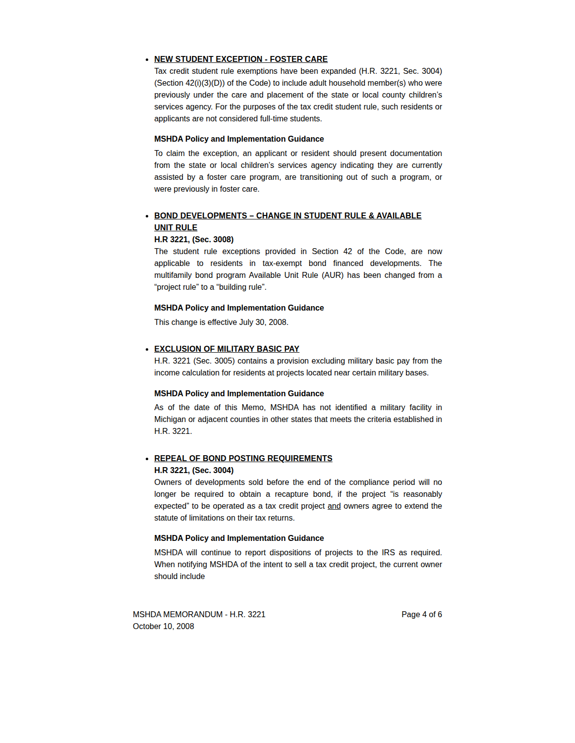New Student Exception - Foster Care
Tax credit student rule exemptions have been expanded (H.R. 3221, Sec. 3004) (Section 42(i)(3)(D)) of the Code) to include adult household member(s) who were previously under the care and placement of the state or local county children’s services agency. For the purposes of the tax credit student rule, such residents or applicants are not considered full-time students.
MSHDA Policy and Implementation Guidance
To claim the exception, an applicant or resident should present documentation from the state or local children’s services agency indicating they are currently assisted by a foster care program, are transitioning out of such a program, or were previously in foster care.
Bond Developments – Change in Student Rule & Available Unit Rule
H.R 3221, (Sec. 3008)
The student rule exceptions provided in Section 42 of the Code, are now applicable to residents in tax-exempt bond financed developments. The multifamily bond program Available Unit Rule (AUR) has been changed from a “project rule” to a “building rule”.
MSHDA Policy and Implementation Guidance
This change is effective July 30, 2008.
Exclusion of Military Basic Pay
H.R. 3221 (Sec. 3005) contains a provision excluding military basic pay from the income calculation for residents at projects located near certain military bases.
MSHDA Policy and Implementation Guidance
As of the date of this Memo, MSHDA has not identified a military facility in Michigan or adjacent counties in other states that meets the criteria established in H.R. 3221.
Repeal of Bond Posting Requirements
H.R 3221, (Sec. 3004)
Owners of developments sold before the end of the compliance period will no longer be required to obtain a recapture bond, if the project “is reasonably expected” to be operated as a tax credit project and owners agree to extend the statute of limitations on their tax returns.
MSHDA Policy and Implementation Guidance
MSHDA will continue to report dispositions of projects to the IRS as required. When notifying MSHDA of the intent to sell a tax credit project, the current owner should include
MSHDA MEMORANDUM - H.R. 3221
October 10, 2008
Page 4 of 6